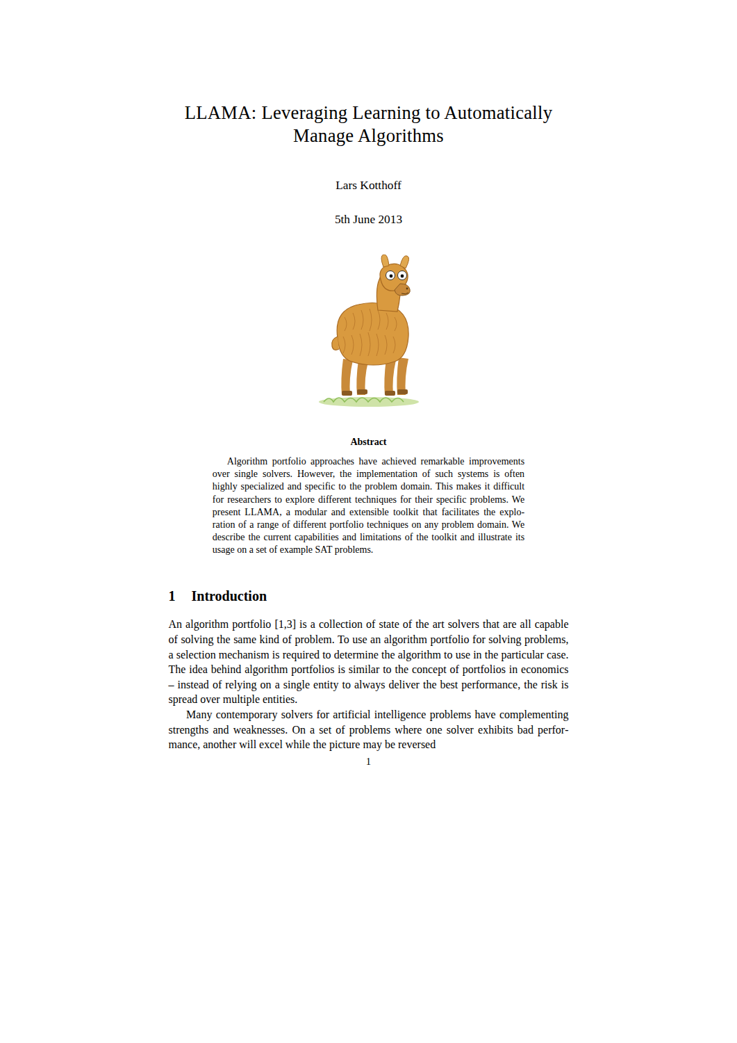LLAMA: Leveraging Learning to Automatically
Manage Algorithms
Lars Kotthoff
5th June 2013
Abstract
Algorithm portfolio approaches have achieved remarkable improvements over single solvers. However, the implementation of such systems is often highly specialized and specific to the problem domain. This makes it difficult for researchers to explore different techniques for their specific problems. We present LLAMA, a modular and extensible toolkit that facilitates the exploration of a range of different portfolio techniques on any problem domain. We describe the current capabilities and limitations of the toolkit and illustrate its usage on a set of example SAT problems.
1 Introduction
An algorithm portfolio [1,3] is a collection of state of the art solvers that are all capable of solving the same kind of problem. To use an algorithm portfolio for solving problems, a selection mechanism is required to determine the algorithm to use in the particular case. The idea behind algorithm portfolios is similar to the concept of portfolios in economics – instead of relying on a single entity to always deliver the best performance, the risk is spread over multiple entities.
Many contemporary solvers for artificial intelligence problems have complementing strengths and weaknesses. On a set of problems where one solver exhibits bad performance, another will excel while the picture may be reversed
1